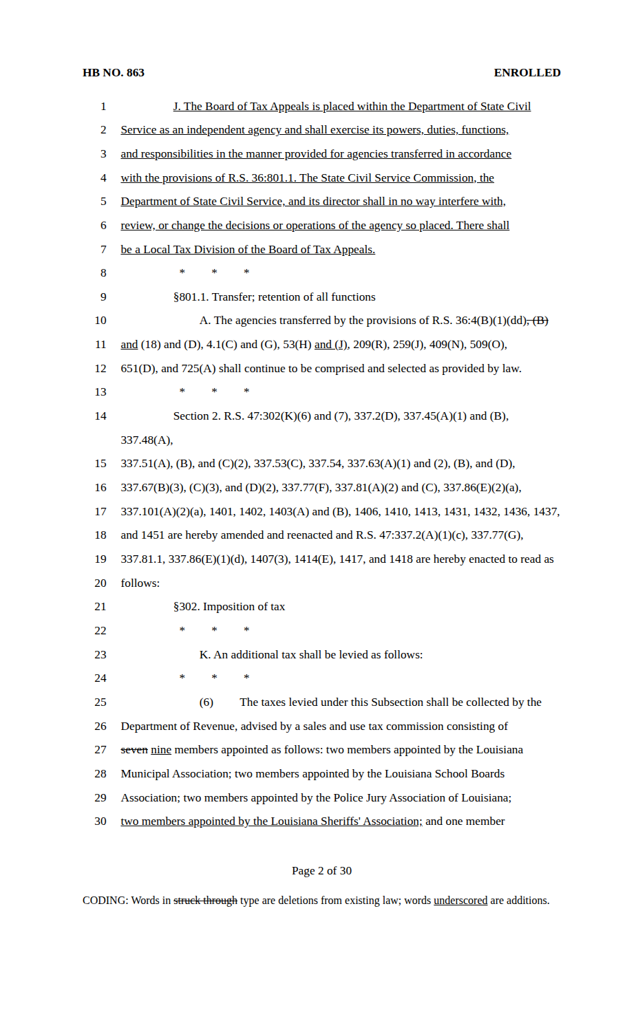HB NO. 863 ENROLLED
J. The Board of Tax Appeals is placed within the Department of State Civil
Service as an independent agency and shall exercise its powers, duties, functions,
and responsibilities in the manner provided for agencies transferred in accordance
with the provisions of R.S. 36:801.1. The State Civil Service Commission, the
Department of State Civil Service, and its director shall in no way interfere with,
review, or change the decisions or operations of the agency so placed. There shall
be a Local Tax Division of the Board of Tax Appeals.
***
§801.1. Transfer; retention of all functions
A. The agencies transferred by the provisions of R.S. 36:4(B)(1)(dd), (B)
and (18) and (D), 4.1(C) and (G), 53(H) and (J), 209(R), 259(J), 409(N), 509(O),
651(D), and 725(A) shall continue to be comprised and selected as provided by law.
***
Section 2. R.S. 47:302(K)(6) and (7), 337.2(D), 337.45(A)(1) and (B), 337.48(A),
337.51(A), (B), and (C)(2), 337.53(C), 337.54, 337.63(A)(1) and (2), (B), and (D),
337.67(B)(3), (C)(3), and (D)(2), 337.77(F), 337.81(A)(2) and (C), 337.86(E)(2)(a),
337.101(A)(2)(a), 1401, 1402, 1403(A) and (B), 1406, 1410, 1413, 1431, 1432, 1436, 1437,
and 1451 are hereby amended and reenacted and R.S. 47:337.2(A)(1)(c), 337.77(G),
337.81.1, 337.86(E)(1)(d), 1407(3), 1414(E), 1417, and 1418 are hereby enacted to read as
follows:
§302. Imposition of tax
***
K. An additional tax shall be levied as follows:
***
(6) The taxes levied under this Subsection shall be collected by the
Department of Revenue, advised by a sales and use tax commission consisting of
seven nine members appointed as follows: two members appointed by the Louisiana
Municipal Association; two members appointed by the Louisiana School Boards
Association; two members appointed by the Police Jury Association of Louisiana;
two members appointed by the Louisiana Sheriffs' Association; and one member
Page 2 of 30
CODING: Words in struck through type are deletions from existing law; words underscored are additions.